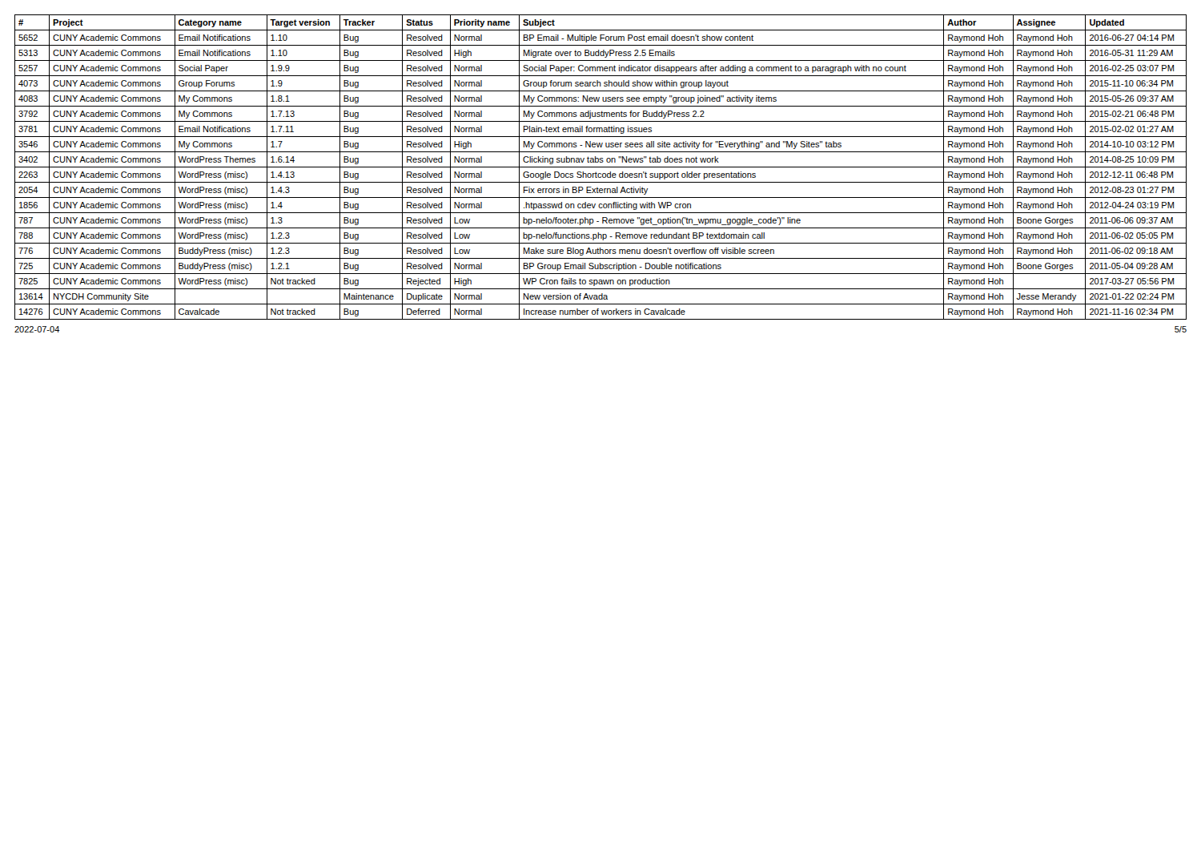| # | Project | Category name | Target version | Tracker | Status | Priority name | Subject | Author | Assignee | Updated |
| --- | --- | --- | --- | --- | --- | --- | --- | --- | --- | --- |
| 5652 | CUNY Academic Commons | Email Notifications | 1.10 | Bug | Resolved | Normal | BP Email - Multiple Forum Post email doesn't show content | Raymond Hoh | Raymond Hoh | 2016-06-27 04:14 PM |
| 5313 | CUNY Academic Commons | Email Notifications | 1.10 | Bug | Resolved | High | Migrate over to BuddyPress 2.5 Emails | Raymond Hoh | Raymond Hoh | 2016-05-31 11:29 AM |
| 5257 | CUNY Academic Commons | Social Paper | 1.9.9 | Bug | Resolved | Normal | Social Paper: Comment indicator disappears after adding a comment to a paragraph with no count | Raymond Hoh | Raymond Hoh | 2016-02-25 03:07 PM |
| 4073 | CUNY Academic Commons | Group Forums | 1.9 | Bug | Resolved | Normal | Group forum search should show within group layout | Raymond Hoh | Raymond Hoh | 2015-11-10 06:34 PM |
| 4083 | CUNY Academic Commons | My Commons | 1.8.1 | Bug | Resolved | Normal | My Commons: New users see empty "group joined" activity items | Raymond Hoh | Raymond Hoh | 2015-05-26 09:37 AM |
| 3792 | CUNY Academic Commons | My Commons | 1.7.13 | Bug | Resolved | Normal | My Commons adjustments for BuddyPress 2.2 | Raymond Hoh | Raymond Hoh | 2015-02-21 06:48 PM |
| 3781 | CUNY Academic Commons | Email Notifications | 1.7.11 | Bug | Resolved | Normal | Plain-text email formatting issues | Raymond Hoh | Raymond Hoh | 2015-02-02 01:27 AM |
| 3546 | CUNY Academic Commons | My Commons | 1.7 | Bug | Resolved | High | My Commons - New user sees all site activity for "Everything" and "My Sites" tabs | Raymond Hoh | Raymond Hoh | 2014-10-10 03:12 PM |
| 3402 | CUNY Academic Commons | WordPress Themes | 1.6.14 | Bug | Resolved | Normal | Clicking subnav tabs on "News" tab does not work | Raymond Hoh | Raymond Hoh | 2014-08-25 10:09 PM |
| 2263 | CUNY Academic Commons | WordPress (misc) | 1.4.13 | Bug | Resolved | Normal | Google Docs Shortcode doesn't support older presentations | Raymond Hoh | Raymond Hoh | 2012-12-11 06:48 PM |
| 2054 | CUNY Academic Commons | WordPress (misc) | 1.4.3 | Bug | Resolved | Normal | Fix errors in BP External Activity | Raymond Hoh | Raymond Hoh | 2012-08-23 01:27 PM |
| 1856 | CUNY Academic Commons | WordPress (misc) | 1.4 | Bug | Resolved | Normal | .htpasswd on cdev conflicting with WP cron | Raymond Hoh | Raymond Hoh | 2012-04-24 03:19 PM |
| 787 | CUNY Academic Commons | WordPress (misc) | 1.3 | Bug | Resolved | Low | bp-nelo/footer.php - Remove "get_option('tn_wpmu_goggle_code')" line | Raymond Hoh | Boone Gorges | 2011-06-06 09:37 AM |
| 788 | CUNY Academic Commons | WordPress (misc) | 1.2.3 | Bug | Resolved | Low | bp-nelo/functions.php - Remove redundant BP textdomain call | Raymond Hoh | Raymond Hoh | 2011-06-02 05:05 PM |
| 776 | CUNY Academic Commons | BuddyPress (misc) | 1.2.3 | Bug | Resolved | Low | Make sure Blog Authors menu doesn't overflow off visible screen | Raymond Hoh | Raymond Hoh | 2011-06-02 09:18 AM |
| 725 | CUNY Academic Commons | BuddyPress (misc) | 1.2.1 | Bug | Resolved | Normal | BP Group Email Subscription - Double notifications | Raymond Hoh | Boone Gorges | 2011-05-04 09:28 AM |
| 7825 | CUNY Academic Commons | WordPress (misc) | Not tracked | Bug | Rejected | High | WP Cron fails to spawn on production | Raymond Hoh | | 2017-03-27 05:56 PM |
| 13614 | NYCDH Community Site | | | Maintenance | Duplicate | Normal | New version of Avada | Raymond Hoh | Jesse Merandy | 2021-01-22 02:24 PM |
| 14276 | CUNY Academic Commons | Cavalcade | Not tracked | Bug | Deferred | Normal | Increase number of workers in Cavalcade | Raymond Hoh | Raymond Hoh | 2021-11-16 02:34 PM |
2022-07-04 5/5